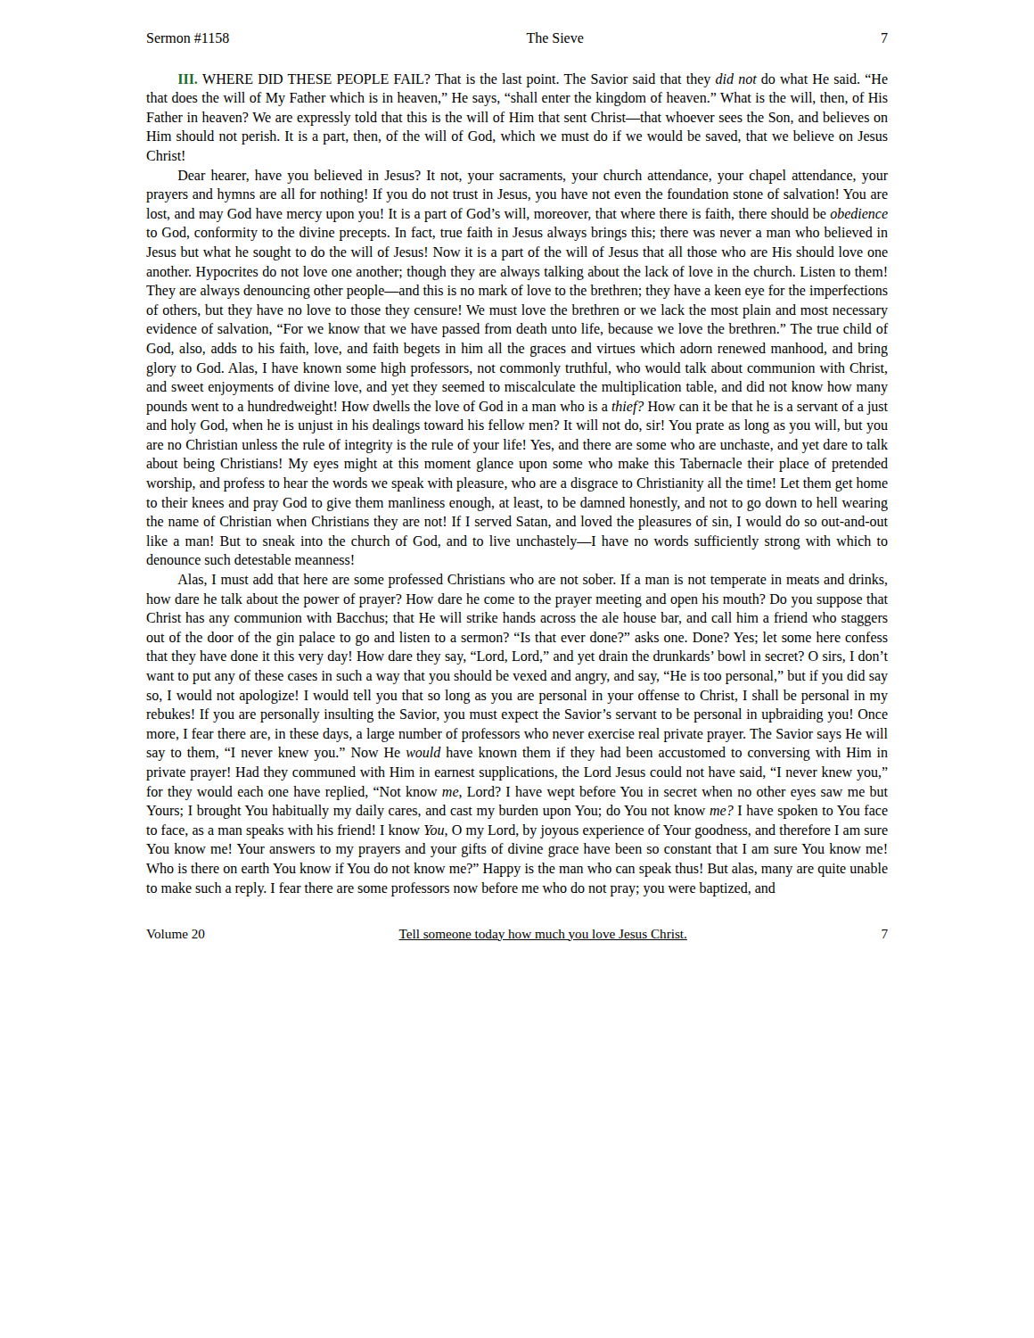Sermon #1158
The Sieve
7
III. WHERE DID THESE PEOPLE FAIL? That is the last point. The Savior said that they did not do what He said. “He that does the will of My Father which is in heaven,” He says, “shall enter the kingdom of heaven.” What is the will, then, of His Father in heaven? We are expressly told that this is the will of Him that sent Christ—that whoever sees the Son, and believes on Him should not perish. It is a part, then, of the will of God, which we must do if we would be saved, that we believe on Jesus Christ!
Dear hearer, have you believed in Jesus? It not, your sacraments, your church attendance, your chapel attendance, your prayers and hymns are all for nothing! If you do not trust in Jesus, you have not even the foundation stone of salvation! You are lost, and may God have mercy upon you! It is a part of God’s will, moreover, that where there is faith, there should be obedience to God, conformity to the divine precepts. In fact, true faith in Jesus always brings this; there was never a man who believed in Jesus but what he sought to do the will of Jesus! Now it is a part of the will of Jesus that all those who are His should love one another. Hypocrites do not love one another; though they are always talking about the lack of love in the church. Listen to them! They are always denouncing other people—and this is no mark of love to the brethren; they have a keen eye for the imperfections of others, but they have no love to those they censure! We must love the brethren or we lack the most plain and most necessary evidence of salvation, “For we know that we have passed from death unto life, because we love the brethren.” The true child of God, also, adds to his faith, love, and faith begets in him all the graces and virtues which adorn renewed manhood, and bring glory to God. Alas, I have known some high professors, not commonly truthful, who would talk about communion with Christ, and sweet enjoyments of divine love, and yet they seemed to miscalculate the multiplication table, and did not know how many pounds went to a hundredweight! How dwells the love of God in a man who is a thief? How can it be that he is a servant of a just and holy God, when he is unjust in his dealings toward his fellow men? It will not do, sir! You prate as long as you will, but you are no Christian unless the rule of integrity is the rule of your life! Yes, and there are some who are unchaste, and yet dare to talk about being Christians! My eyes might at this moment glance upon some who make this Tabernacle their place of pretended worship, and profess to hear the words we speak with pleasure, who are a disgrace to Christianity all the time! Let them get home to their knees and pray God to give them manliness enough, at least, to be damned honestly, and not to go down to hell wearing the name of Christian when Christians they are not! If I served Satan, and loved the pleasures of sin, I would do so out-and-out like a man! But to sneak into the church of God, and to live unchastely—I have no words sufficiently strong with which to denounce such detestable meanness!
Alas, I must add that here are some professed Christians who are not sober. If a man is not temperate in meats and drinks, how dare he talk about the power of prayer? How dare he come to the prayer meeting and open his mouth? Do you suppose that Christ has any communion with Bacchus; that He will strike hands across the ale house bar, and call him a friend who staggers out of the door of the gin palace to go and listen to a sermon? “Is that ever done?” asks one. Done? Yes; let some here confess that they have done it this very day! How dare they say, “Lord, Lord,” and yet drain the drunkards’ bowl in secret? O sirs, I don’t want to put any of these cases in such a way that you should be vexed and angry, and say, “He is too personal,” but if you did say so, I would not apologize! I would tell you that so long as you are personal in your offense to Christ, I shall be personal in my rebukes! If you are personally insulting the Savior, you must expect the Savior’s servant to be personal in upbraiding you! Once more, I fear there are, in these days, a large number of professors who never exercise real private prayer. The Savior says He will say to them, “I never knew you.” Now He would have known them if they had been accustomed to conversing with Him in private prayer! Had they communed with Him in earnest supplications, the Lord Jesus could not have said, “I never knew you,” for they would each one have replied, “Not know me, Lord? I have wept before You in secret when no other eyes saw me but Yours; I brought You habitually my daily cares, and cast my burden upon You; do You not know me? I have spoken to You face to face, as a man speaks with his friend! I know You, O my Lord, by joyous experience of Your goodness, and therefore I am sure You know me! Your answers to my prayers and your gifts of divine grace have been so constant that I am sure You know me! Who is there on earth You know if You do not know me?” Happy is the man who can speak thus! But alas, many are quite unable to make such a reply. I fear there are some professors now before me who do not pray; you were baptized, and
Volume 20
Tell someone today how much you love Jesus Christ.
7